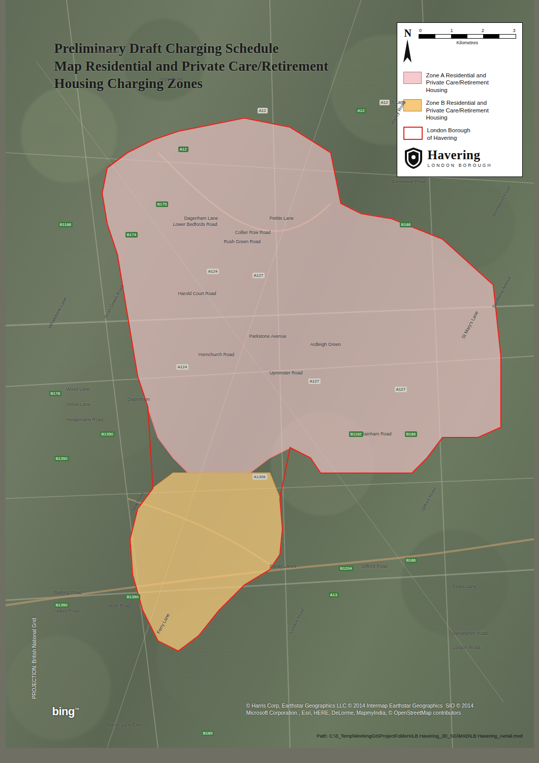Preliminary Draft Charging Schedule
Map Residential and Private Care/Retirement
Housing Charging Zones
N
0123
Kilometres
Zone A Residential and
Private Care/Retirement
Housing
Zone B Residential and
Private Care/Retirement
Housing
London Borough
of Havering
Havering
LONDON BOROUGH
Hatch Road Ongar Road Hatch Lane Brentwood Road Dagenham Lane Pettits Lane Lower Bedfords Road Collier Row Road Rush Green Road Harold Court Road Parkstone Avenue Ardleigh Green Hornchurch Road Upminster Road Rainham Road Sandy Lanes Stifford Road Essex Lane Dagenham Wood Lane Oxlow Lane Hedgemans Road Abbey Road Barking Road Yards Road Marsh Lane East Devonshire Road London Road Whalebone Lane Rush Green Road New Road Ferry Lane Stifford Road Brentwood Road Southend Arterial St Mary's Lane Warley Road London Road A12 A12 B1166 B174 B175 B186 B178 B1350 B1350 B1350 B1350 B1162 B1204 B186 B186 A13 B189 A124 A127 A127 A127 A124 A1306 A12 A12
PROJECTION: British National Grid
bing™
© Harris Corp, Earthstar Geographics LLC © 2014 Intermap Earthstar Geographics SIO © 2014 Microsoft Corporation , Esri, HERE, DeLorme, MapmyIndia, © OpenStreetMap contributors
Path: C:\3_Temp\WorkingGISProjectFolders\LB Havering_JD_SG\MXD\LB Havering_Aerial.mxd